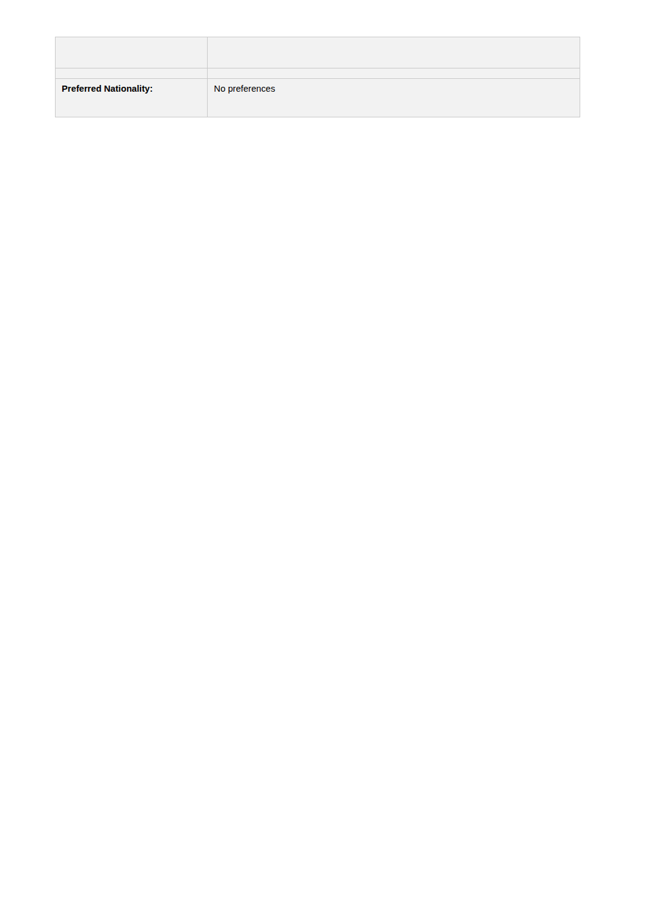| Preferred Nationality: | No preferences |